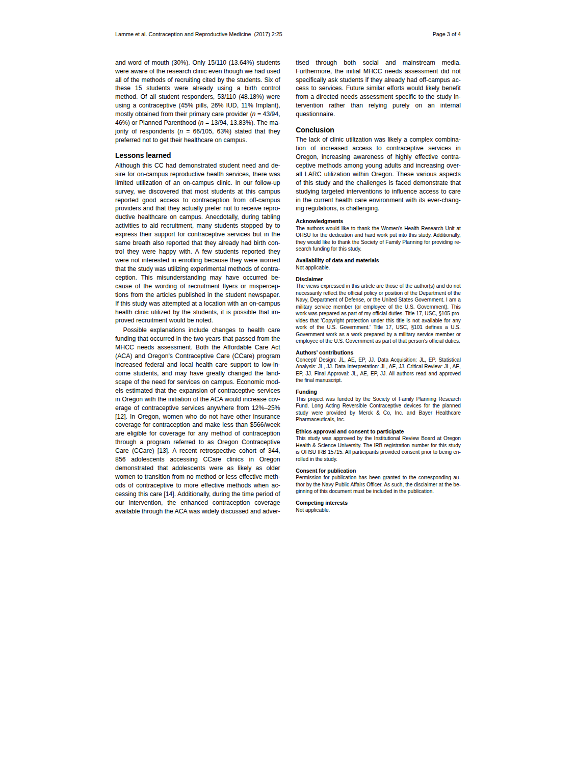Lamme et al. Contraception and Reproductive Medicine (2017) 2:25
Page 3 of 4
and word of mouth (30%). Only 15/110 (13.64%) students were aware of the research clinic even though we had used all of the methods of recruiting cited by the students. Six of these 15 students were already using a birth control method. Of all student responders, 53/110 (48.18%) were using a contraceptive (45% pills, 26% IUD, 11% Implant), mostly obtained from their primary care provider (n = 43/94, 46%) or Planned Parenthood (n = 13/94, 13.83%). The majority of respondents (n = 66/105, 63%) stated that they preferred not to get their healthcare on campus.
Lessons learned
Although this CC had demonstrated student need and desire for on-campus reproductive health services, there was limited utilization of an on-campus clinic. In our follow-up survey, we discovered that most students at this campus reported good access to contraception from off-campus providers and that they actually prefer not to receive reproductive healthcare on campus. Anecdotally, during tabling activities to aid recruitment, many students stopped by to express their support for contraceptive services but in the same breath also reported that they already had birth control they were happy with. A few students reported they were not interested in enrolling because they were worried that the study was utilizing experimental methods of contraception. This misunderstanding may have occurred because of the wording of recruitment flyers or misperceptions from the articles published in the student newspaper. If this study was attempted at a location with an on-campus health clinic utilized by the students, it is possible that improved recruitment would be noted.
Possible explanations include changes to health care funding that occurred in the two years that passed from the MHCC needs assessment. Both the Affordable Care Act (ACA) and Oregon's Contraceptive Care (CCare) program increased federal and local health care support to low-income students, and may have greatly changed the landscape of the need for services on campus. Economic models estimated that the expansion of contraceptive services in Oregon with the initiation of the ACA would increase coverage of contraceptive services anywhere from 12%–25% [12]. In Oregon, women who do not have other insurance coverage for contraception and make less than $566/week are eligible for coverage for any method of contraception through a program referred to as Oregon Contraceptive Care (CCare) [13]. A recent retrospective cohort of 344, 856 adolescents accessing CCare clinics in Oregon demonstrated that adolescents were as likely as older women to transition from no method or less effective methods of contraceptive to more effective methods when accessing this care [14]. Additionally, during the time period of our intervention, the enhanced contraception coverage available through the ACA was widely discussed and advertised through both social and mainstream media. Furthermore, the initial MHCC needs assessment did not specifically ask students if they already had off-campus access to services. Future similar efforts would likely benefit from a directed needs assessment specific to the study intervention rather than relying purely on an internal questionnaire.
Conclusion
The lack of clinic utilization was likely a complex combination of increased access to contraceptive services in Oregon, increasing awareness of highly effective contraceptive methods among young adults and increasing overall LARC utilization within Oregon. These various aspects of this study and the challenges is faced demonstrate that studying targeted interventions to influence access to care in the current health care environment with its ever-changing regulations, is challenging.
Acknowledgments
The authors would like to thank the Women's Health Research Unit at OHSU for the dedication and hard work put into this study. Additionally, they would like to thank the Society of Family Planning for providing research funding for this study.
Availability of data and materials
Not applicable.
Disclaimer
The views expressed in this article are those of the author(s) and do not necessarily reflect the official policy or position of the Department of the Navy, Department of Defense, or the United States Government. I am a military service member (or employee of the U.S. Government). This work was prepared as part of my official duties. Title 17, USC, §105 provides that 'Copyright protection under this title is not available for any work of the U.S. Government.' Title 17, USC, §101 defines a U.S. Government work as a work prepared by a military service member or employee of the U.S. Government as part of that person's official duties.
Authors' contributions
Concept/ Design: JL, AE, EP, JJ. Data Acquisition: JL, EP. Statistical Analysis: JL, JJ. Data Interpretation: JL, AE, JJ. Critical Review: JL, AE, EP, JJ. Final Approval: JL, AE, EP, JJ. All authors read and approved the final manuscript.
Funding
This project was funded by the Society of Family Planning Research Fund. Long Acting Reversible Contraceptive devices for the planned study were provided by Merck & Co, Inc. and Bayer Healthcare Pharmaceuticals, Inc.
Ethics approval and consent to participate
This study was approved by the Institutional Review Board at Oregon Health & Science University. The IRB registration number for this study is OHSU IRB 15715. All participants provided consent prior to being enrolled in the study.
Consent for publication
Permission for publication has been granted to the corresponding author by the Navy Public Affairs Officer. As such, the disclaimer at the beginning of this document must be included in the publication.
Competing interests
Not applicable.